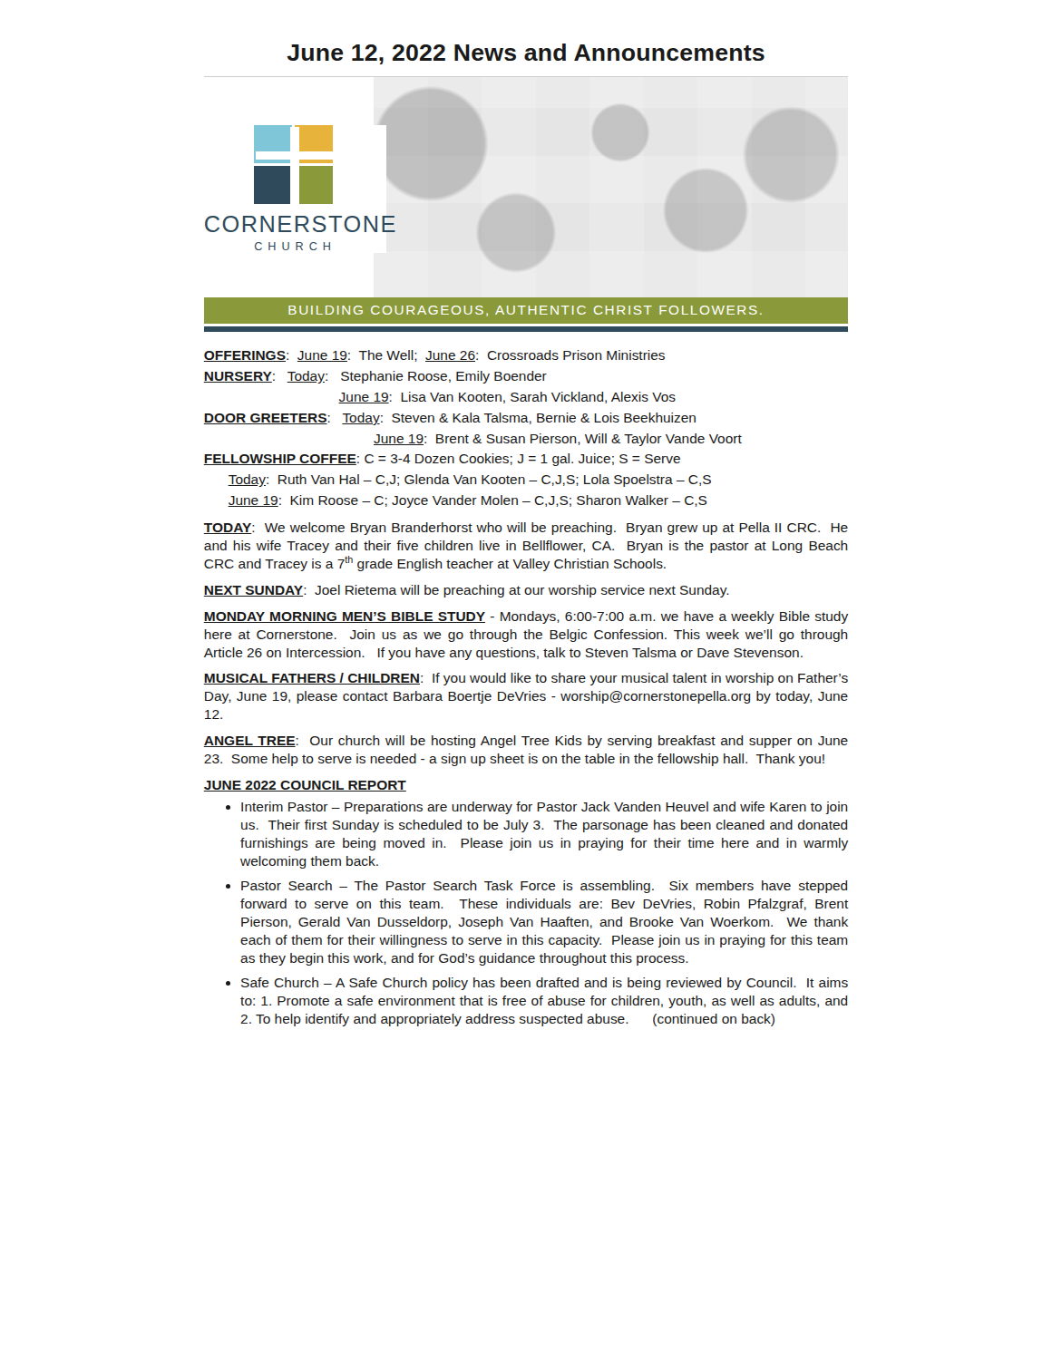June 12, 2022 News and Announcements
CORNERSTONE
CHURCH
BUILDING COURAGEOUS, AUTHENTIC CHRIST FOLLOWERS.
OFFERINGS: June 19: The Well; June 26: Crossroads Prison Ministries
NURSERY: Today: Stephanie Roose, Emily Boender
June 19: Lisa Van Kooten, Sarah Vickland, Alexis Vos
DOOR GREETERS: Today: Steven & Kala Talsma, Bernie & Lois Beekhuizen
June 19: Brent & Susan Pierson, Will & Taylor Vande Voort
FELLOWSHIP COFFEE: C = 3-4 Dozen Cookies; J = 1 gal. Juice; S = Serve
Today: Ruth Van Hal – C,J; Glenda Van Kooten – C,J,S; Lola Spoelstra – C,S
June 19: Kim Roose – C; Joyce Vander Molen – C,J,S; Sharon Walker – C,S
TODAY: We welcome Bryan Branderhorst who will be preaching. Bryan grew up at Pella II CRC. He and his wife Tracey and their five children live in Bellflower, CA. Bryan is the pastor at Long Beach CRC and Tracey is a 7th grade English teacher at Valley Christian Schools.
NEXT SUNDAY: Joel Rietema will be preaching at our worship service next Sunday.
MONDAY MORNING MEN’S BIBLE STUDY - Mondays, 6:00-7:00 a.m. we have a weekly Bible study here at Cornerstone. Join us as we go through the Belgic Confession. This week we’ll go through Article 26 on Intercession. If you have any questions, talk to Steven Talsma or Dave Stevenson.
MUSICAL FATHERS / CHILDREN: If you would like to share your musical talent in worship on Father’s Day, June 19, please contact Barbara Boertje DeVries - worship@cornerstonepella.org by today, June 12.
ANGEL TREE: Our church will be hosting Angel Tree Kids by serving breakfast and supper on June 23. Some help to serve is needed - a sign up sheet is on the table in the fellowship hall. Thank you!
JUNE 2022 COUNCIL REPORT
Interim Pastor – Preparations are underway for Pastor Jack Vanden Heuvel and wife Karen to join us. Their first Sunday is scheduled to be July 3. The parsonage has been cleaned and donated furnishings are being moved in. Please join us in praying for their time here and in warmly welcoming them back.
Pastor Search – The Pastor Search Task Force is assembling. Six members have stepped forward to serve on this team. These individuals are: Bev DeVries, Robin Pfalzgraf, Brent Pierson, Gerald Van Dusseldorp, Joseph Van Haaften, and Brooke Van Woerkom. We thank each of them for their willingness to serve in this capacity. Please join us in praying for this team as they begin this work, and for God’s guidance throughout this process.
Safe Church – A Safe Church policy has been drafted and is being reviewed by Council. It aims to: 1. Promote a safe environment that is free of abuse for children, youth, as well as adults, and 2. To help identify and appropriately address suspected abuse. (continued on back)